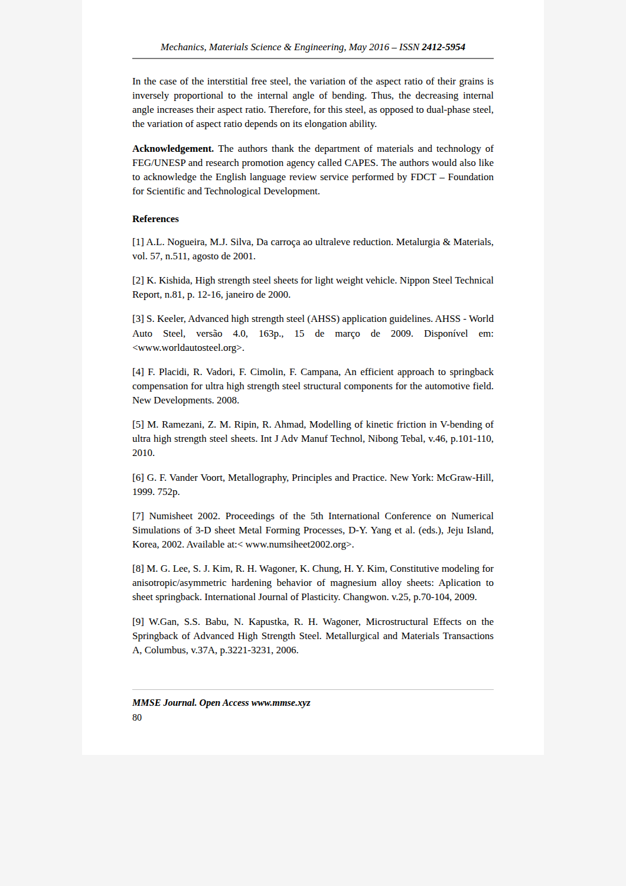Mechanics, Materials Science & Engineering, May 2016 – ISSN 2412-5954
In the case of the interstitial free steel, the variation of the aspect ratio of their grains is inversely proportional to the internal angle of bending. Thus, the decreasing internal angle increases their aspect ratio. Therefore, for this steel, as opposed to dual-phase steel, the variation of aspect ratio depends on its elongation ability.
Acknowledgement. The authors thank the department of materials and technology of FEG/UNESP and research promotion agency called CAPES. The authors would also like to acknowledge the English language review service performed by FDCT – Foundation for Scientific and Technological Development.
References
[1] A.L. Nogueira, M.J. Silva, Da carroça ao ultraleve reduction. Metalurgia & Materials, vol. 57, n.511, agosto de 2001.
[2] K. Kishida, High strength steel sheets for light weight vehicle. Nippon Steel Technical Report, n.81, p. 12-16, janeiro de 2000.
[3] S. Keeler, Advanced high strength steel (AHSS) application guidelines. AHSS - World Auto Steel, versão 4.0, 163p., 15 de março de 2009. Disponível em: <www.worldautosteel.org>.
[4] F. Placidi, R. Vadori, F. Cimolin, F. Campana, An efficient approach to springback compensation for ultra high strength steel structural components for the automotive field. New Developments. 2008.
[5] M. Ramezani, Z. M. Ripin, R. Ahmad, Modelling of kinetic friction in V-bending of ultra high strength steel sheets. Int J Adv Manuf Technol, Nibong Tebal, v.46, p.101-110, 2010.
[6] G. F. Vander Voort, Metallography, Principles and Practice. New York: McGraw-Hill, 1999. 752p.
[7] Numisheet 2002. Proceedings of the 5th International Conference on Numerical Simulations of 3-D sheet Metal Forming Processes, D-Y. Yang et al. (eds.), Jeju Island, Korea, 2002. Available at:< www.numsiheet2002.org>.
[8] M. G. Lee, S. J. Kim, R. H. Wagoner, K. Chung, H. Y. Kim, Constitutive modeling for anisotropic/asymmetric hardening behavior of magnesium alloy sheets: Aplication to sheet springback. International Journal of Plasticity. Changwon. v.25, p.70-104, 2009.
[9] W.Gan, S.S. Babu, N. Kapustka, R. H. Wagoner, Microstructural Effects on the Springback of Advanced High Strength Steel. Metallurgical and Materials Transactions A, Columbus, v.37A, p.3221-3231, 2006.
MMSE Journal. Open Access www.mmse.xyz
80